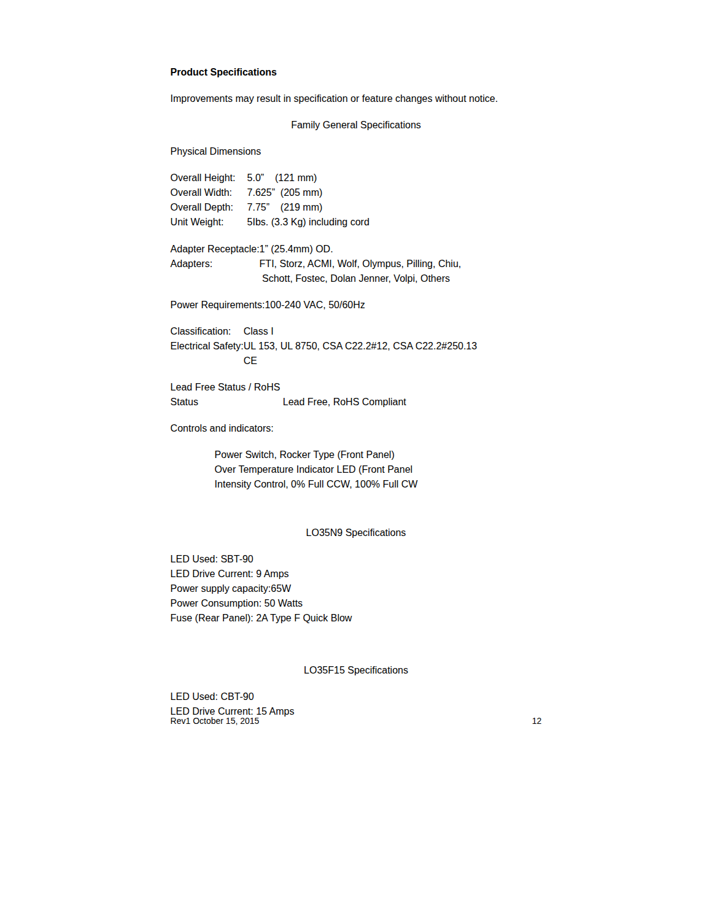Product Specifications
Improvements may result in specification or feature changes without notice.
Family General Specifications
Physical Dimensions
| Overall Height: | 5.0” (121 mm) |
| Overall Width: | 7.625” (205 mm) |
| Overall Depth: | 7.75” (219 mm) |
| Unit Weight: | 5Ibs. (3.3 Kg) including cord |
| Adapter Receptacle: | 1” (25.4mm) OD. |
| Adapters: | FTI, Storz, ACMI, Wolf, Olympus, Pilling, Chiu, Schott, Fostec, Dolan Jenner, Volpi, Others |
| Power Requirements: | 100-240 VAC, 50/60Hz |
| Classification: | Class I |
| Electrical Safety: | UL 153, UL 8750, CSA C22.2#12, CSA C22.2#250.13 CE |
| Lead Free Status / RoHS Status | Lead Free, RoHS Compliant |
Controls and indicators:
Power Switch, Rocker Type (Front Panel)
Over Temperature Indicator LED (Front Panel
Intensity Control, 0% Full CCW, 100% Full CW
LO35N9 Specifications
LED Used: SBT-90
LED Drive Current: 9 Amps
Power supply capacity:65W
Power Consumption: 50 Watts
Fuse (Rear Panel): 2A Type F Quick Blow
LO35F15 Specifications
LED Used: CBT-90
LED Drive Current: 15 Amps
Rev1 October 15, 2015 12